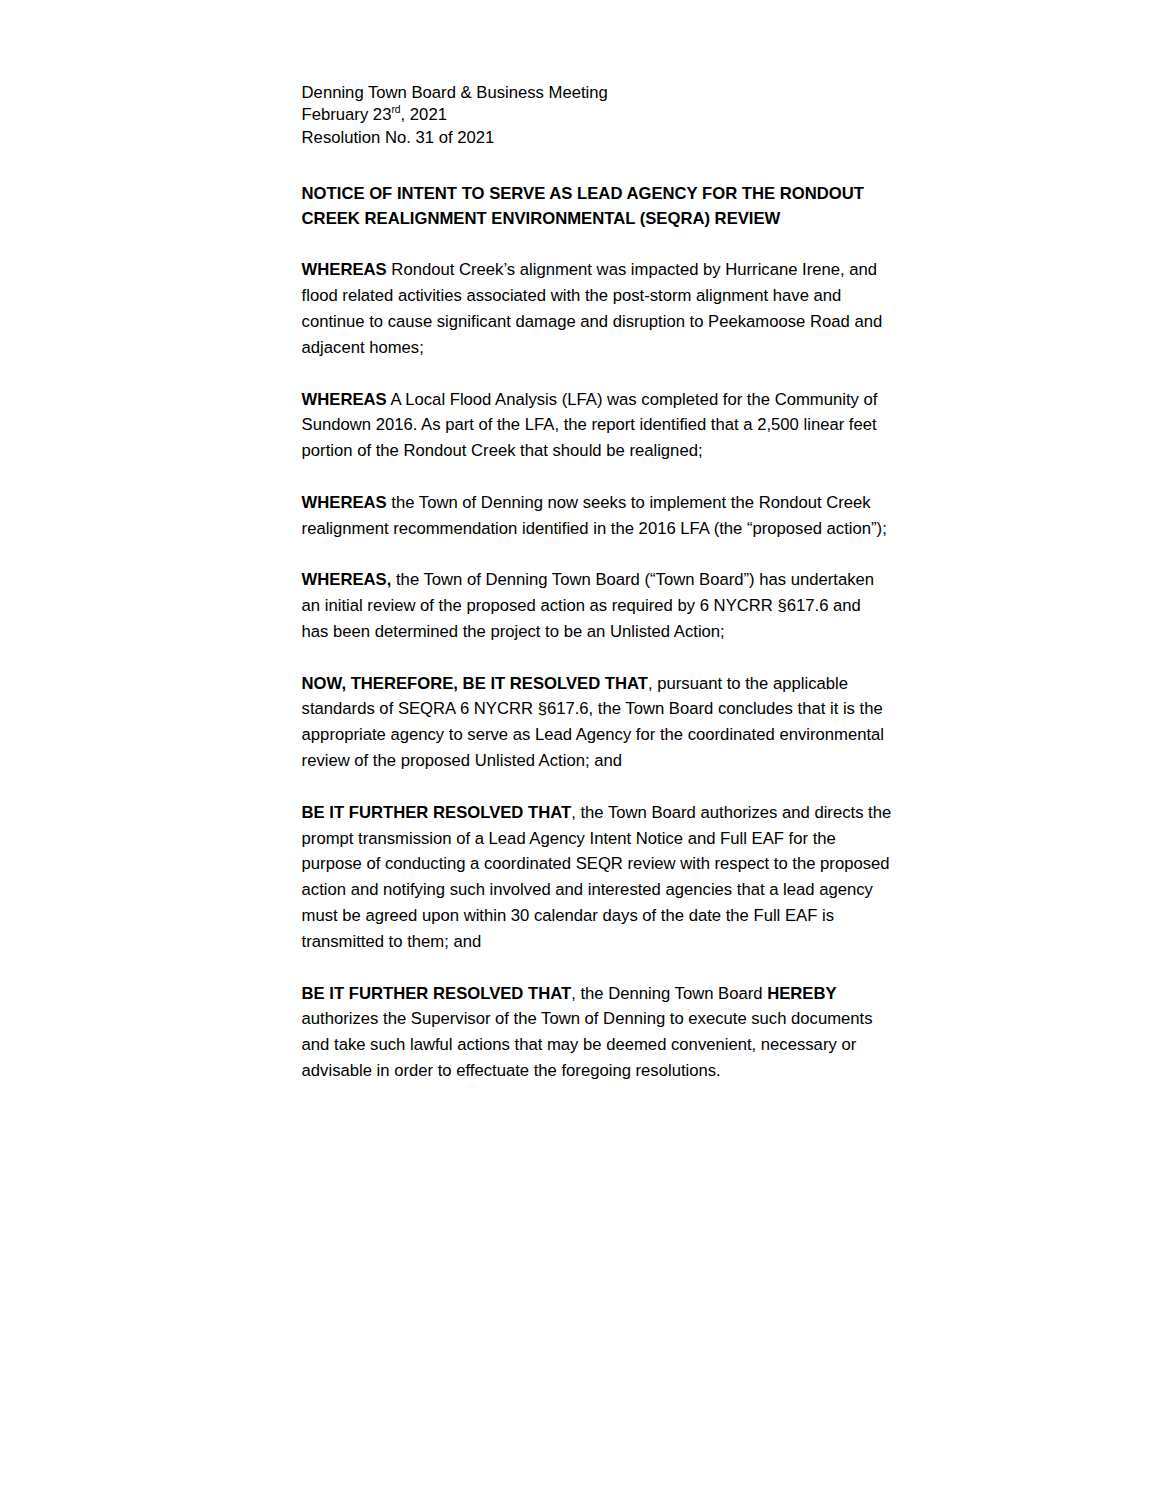Denning Town Board & Business Meeting
February 23rd, 2021
Resolution No. 31 of 2021
Notice of Intent to Serve as Lead Agency for the Rondout Creek Realignment Environmental (SEQRA) Review
WHEREAS Rondout Creek’s alignment was impacted by Hurricane Irene, and flood related activities associated with the post-storm alignment have and continue to cause significant damage and disruption to Peekamoose Road and adjacent homes;
WHEREAS A Local Flood Analysis (LFA) was completed for the Community of Sundown 2016. As part of the LFA, the report identified that a 2,500 linear feet portion of the Rondout Creek that should be realigned;
WHEREAS the Town of Denning now seeks to implement the Rondout Creek realignment recommendation identified in the 2016 LFA (the “proposed action”);
WHEREAS, the Town of Denning Town Board (“Town Board”) has undertaken an initial review of the proposed action as required by 6 NYCRR §617.6 and has been determined the project to be an Unlisted Action;
NOW, THEREFORE, BE IT RESOLVED THAT, pursuant to the applicable standards of SEQRA 6 NYCRR §617.6, the Town Board concludes that it is the appropriate agency to serve as Lead Agency for the coordinated environmental review of the proposed Unlisted Action; and
BE IT FURTHER RESOLVED THAT, the Town Board authorizes and directs the prompt transmission of a Lead Agency Intent Notice and Full EAF for the purpose of conducting a coordinated SEQR review with respect to the proposed action and notifying such involved and interested agencies that a lead agency must be agreed upon within 30 calendar days of the date the Full EAF is transmitted to them; and
BE IT FURTHER RESOLVED THAT, the Denning Town Board HEREBY authorizes the Supervisor of the Town of Denning to execute such documents and take such lawful actions that may be deemed convenient, necessary or advisable in order to effectuate the foregoing resolutions.